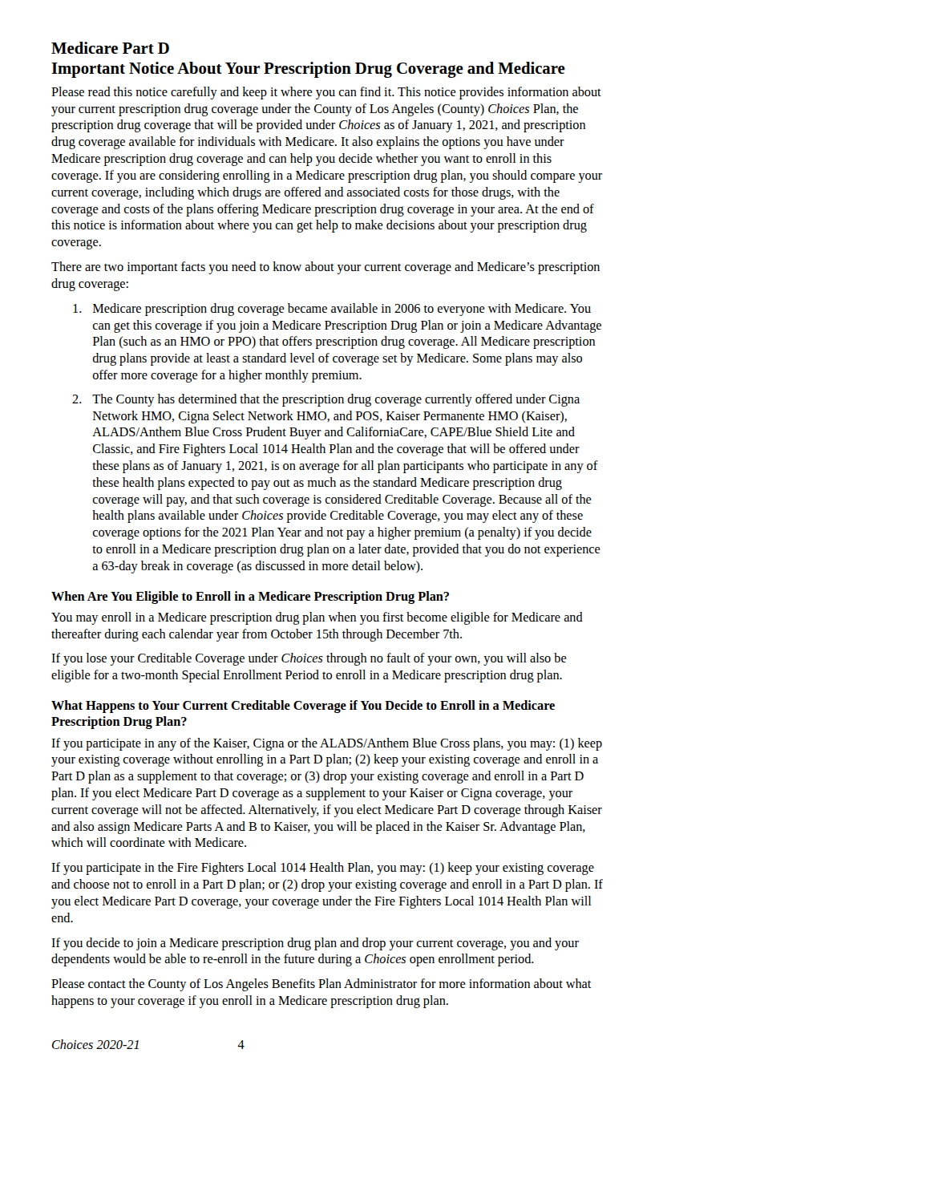Medicare Part DImportant Notice About Your Prescription Drug Coverage and Medicare
Please read this notice carefully and keep it where you can find it. This notice provides information about your current prescription drug coverage under the County of Los Angeles (County) Choices Plan, the prescription drug coverage that will be provided under Choices as of January 1, 2021, and prescription drug coverage available for individuals with Medicare. It also explains the options you have under Medicare prescription drug coverage and can help you decide whether you want to enroll in this coverage. If you are considering enrolling in a Medicare prescription drug plan, you should compare your current coverage, including which drugs are offered and associated costs for those drugs, with the coverage and costs of the plans offering Medicare prescription drug coverage in your area. At the end of this notice is information about where you can get help to make decisions about your prescription drug coverage.
There are two important facts you need to know about your current coverage and Medicare’s prescription drug coverage:
Medicare prescription drug coverage became available in 2006 to everyone with Medicare. You can get this coverage if you join a Medicare Prescription Drug Plan or join a Medicare Advantage Plan (such as an HMO or PPO) that offers prescription drug coverage. All Medicare prescription drug plans provide at least a standard level of coverage set by Medicare. Some plans may also offer more coverage for a higher monthly premium.
The County has determined that the prescription drug coverage currently offered under Cigna Network HMO, Cigna Select Network HMO, and POS, Kaiser Permanente HMO (Kaiser), ALADS/Anthem Blue Cross Prudent Buyer and CaliforniaCare, CAPE/Blue Shield Lite and Classic, and Fire Fighters Local 1014 Health Plan and the coverage that will be offered under these plans as of January 1, 2021, is on average for all plan participants who participate in any of these health plans expected to pay out as much as the standard Medicare prescription drug coverage will pay, and that such coverage is considered Creditable Coverage. Because all of the health plans available under Choices provide Creditable Coverage, you may elect any of these coverage options for the 2021 Plan Year and not pay a higher premium (a penalty) if you decide to enroll in a Medicare prescription drug plan on a later date, provided that you do not experience a 63-day break in coverage (as discussed in more detail below).
When Are You Eligible to Enroll in a Medicare Prescription Drug Plan?
You may enroll in a Medicare prescription drug plan when you first become eligible for Medicare and thereafter during each calendar year from October 15th through December 7th.
If you lose your Creditable Coverage under Choices through no fault of your own, you will also be eligible for a two-month Special Enrollment Period to enroll in a Medicare prescription drug plan.
What Happens to Your Current Creditable Coverage if You Decide to Enroll in a Medicare Prescription Drug Plan?
If you participate in any of the Kaiser, Cigna or the ALADS/Anthem Blue Cross plans, you may: (1) keep your existing coverage without enrolling in a Part D plan; (2) keep your existing coverage and enroll in a Part D plan as a supplement to that coverage; or (3) drop your existing coverage and enroll in a Part D plan. If you elect Medicare Part D coverage as a supplement to your Kaiser or Cigna coverage, your current coverage will not be affected. Alternatively, if you elect Medicare Part D coverage through Kaiser and also assign Medicare Parts A and B to Kaiser, you will be placed in the Kaiser Sr. Advantage Plan, which will coordinate with Medicare.
If you participate in the Fire Fighters Local 1014 Health Plan, you may: (1) keep your existing coverage and choose not to enroll in a Part D plan; or (2) drop your existing coverage and enroll in a Part D plan. If you elect Medicare Part D coverage, your coverage under the Fire Fighters Local 1014 Health Plan will end.
If you decide to join a Medicare prescription drug plan and drop your current coverage, you and your dependents would be able to re-enroll in the future during a Choices open enrollment period.
Please contact the County of Los Angeles Benefits Plan Administrator for more information about what happens to your coverage if you enroll in a Medicare prescription drug plan.
Choices 2020-21 4